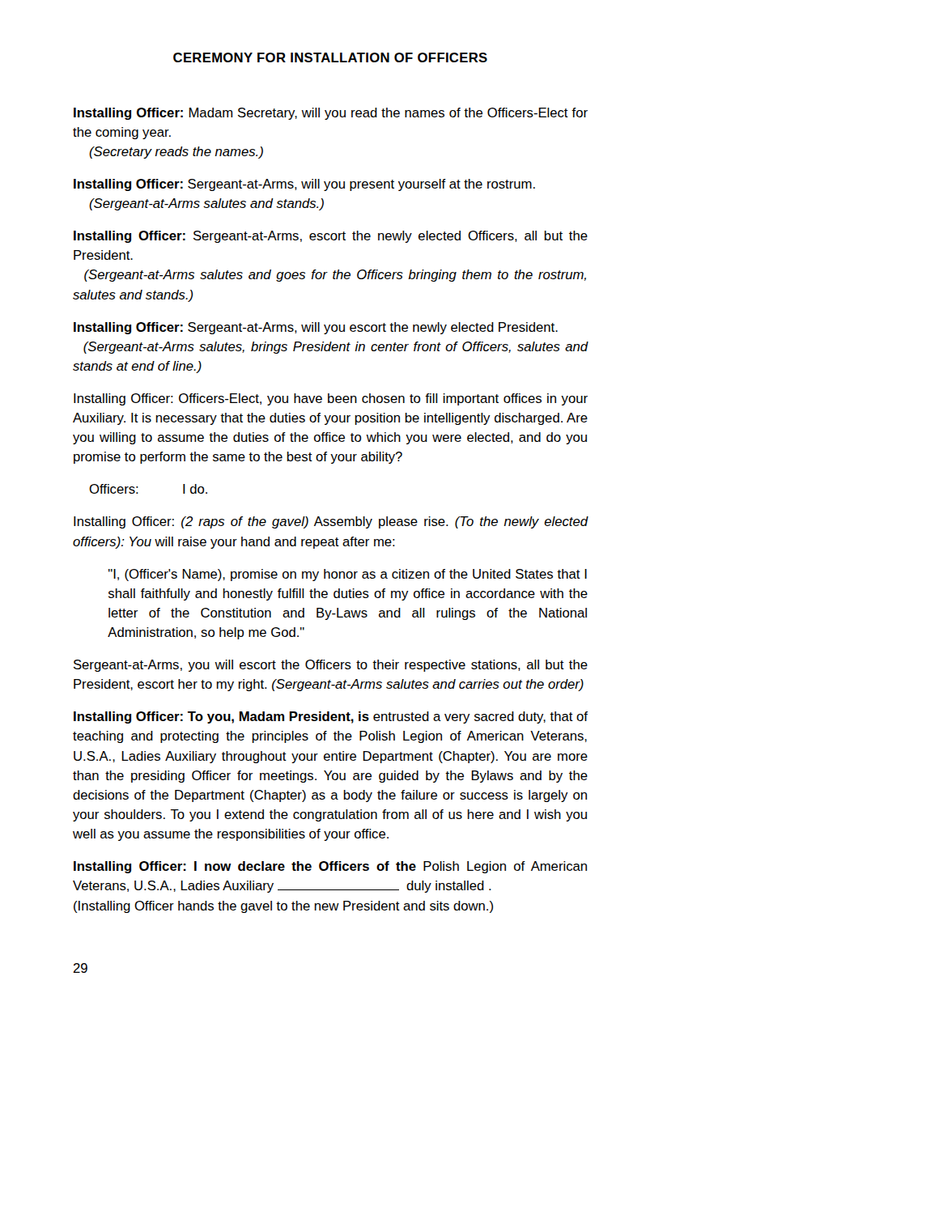CEREMONY FOR INSTALLATION OF OFFICERS
Installing Officer: Madam Secretary, will you read the names of the Officers-Elect for the coming year.
(Secretary reads the names.)
Installing Officer: Sergeant-at-Arms, will you present yourself at the rostrum.
(Sergeant-at-Arms salutes and stands.)
Installing Officer: Sergeant-at-Arms, escort the newly elected Officers, all but the President.
(Sergeant-at-Arms salutes and goes for the Officers bringing them to the rostrum, salutes and stands.)
Installing Officer: Sergeant-at-Arms, will you escort the newly elected President.
(Sergeant-at-Arms salutes, brings President in center front of Officers, salutes and stands at end of line.)
Installing Officer: Officers-Elect, you have been chosen to fill important offices in your Auxiliary. It is necessary that the duties of your position be intelligently discharged. Are you willing to assume the duties of the office to which you were elected, and do you promise to perform the same to the best of your ability?
Officers: I do.
Installing Officer: (2 raps of the gavel) Assembly please rise. (To the newly elected officers): You will raise your hand and repeat after me:
"I, (Officer's Name), promise on my honor as a citizen of the United States that I shall faithfully and honestly fulfill the duties of my office in accordance with the letter of the Constitution and By-Laws and all rulings of the National Administration, so help me God."
Sergeant-at-Arms, you will escort the Officers to their respective stations, all but the President, escort her to my right. (Sergeant-at-Arms salutes and carries out the order)
Installing Officer: To you, Madam President, is entrusted a very sacred duty, that of teaching and protecting the principles of the Polish Legion of American Veterans, U.S.A., Ladies Auxiliary throughout your entire Department (Chapter). You are more than the presiding Officer for meetings. You are guided by the Bylaws and by the decisions of the Department (Chapter) as a body the failure or success is largely on your shoulders. To you I extend the congratulation from all of us here and I wish you well as you assume the responsibilities of your office.
Installing Officer: I now declare the Officers of the Polish Legion of American Veterans, U.S.A., Ladies Auxiliary duly installed .
(Installing Officer hands the gavel to the new President and sits down.)
29